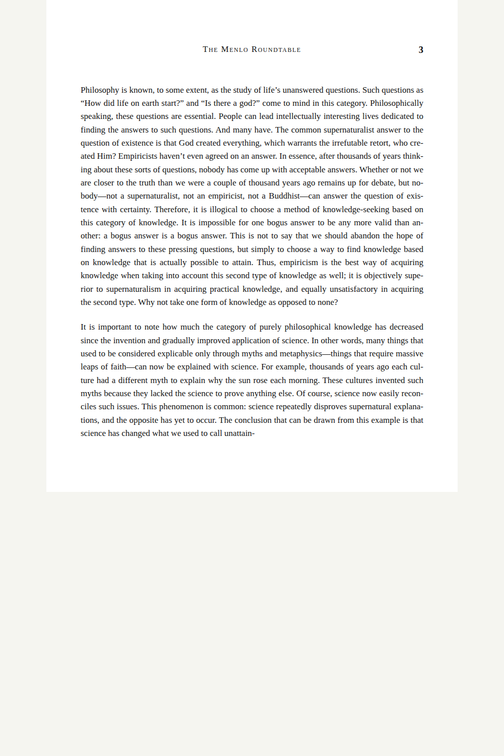The Menlo Roundtable 3
Philosophy is known, to some extent, as the study of life’s unanswered questions. Such questions as “How did life on earth start?” and “Is there a god?” come to mind in this category. Philosophically speaking, these questions are essential. People can lead intellectually interesting lives dedicated to finding the answers to such questions. And many have. The common supernaturalist answer to the question of existence is that God created everything, which warrants the irrefutable retort, who created Him? Empiricists haven’t even agreed on an answer. In essence, after thousands of years thinking about these sorts of questions, nobody has come up with acceptable answers. Whether or not we are closer to the truth than we were a couple of thousand years ago remains up for debate, but nobody—not a supernaturalist, not an empiricist, not a Buddhist—can answer the question of existence with certainty. Therefore, it is illogical to choose a method of knowledge-seeking based on this category of knowledge. It is impossible for one bogus answer to be any more valid than another: a bogus answer is a bogus answer. This is not to say that we should abandon the hope of finding answers to these pressing questions, but simply to choose a way to find knowledge based on knowledge that is actually possible to attain. Thus, empiricism is the best way of acquiring knowledge when taking into account this second type of knowledge as well; it is objectively superior to supernaturalism in acquiring practical knowledge, and equally unsatisfactory in acquiring the second type. Why not take one form of knowledge as opposed to none?
It is important to note how much the category of purely philosophical knowledge has decreased since the invention and gradually improved application of science. In other words, many things that used to be considered explicable only through myths and metaphysics—things that require massive leaps of faith—can now be explained with science. For example, thousands of years ago each culture had a different myth to explain why the sun rose each morning. These cultures invented such myths because they lacked the science to prove anything else. Of course, science now easily reconciles such issues. This phenomenon is common: science repeatedly disproves supernatural explanations, and the opposite has yet to occur. The conclusion that can be drawn from this example is that science has changed what we used to call unattain-